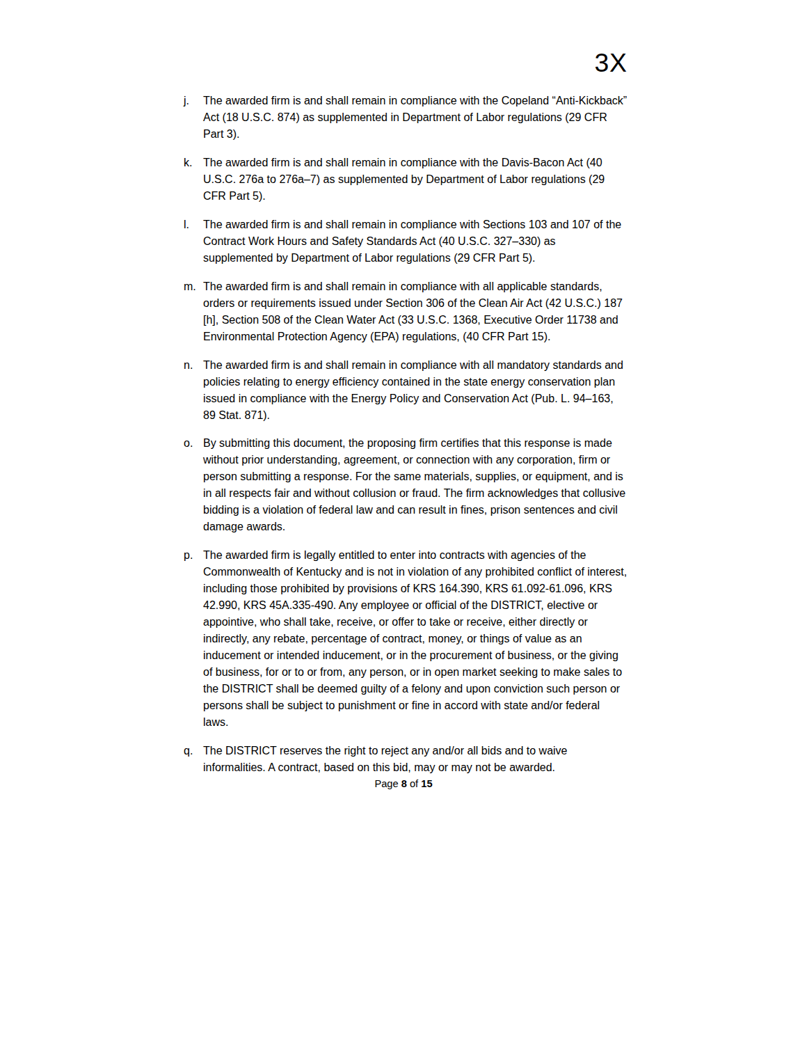3X
j. The awarded firm is and shall remain in compliance with the Copeland “Anti-Kickback” Act (18 U.S.C. 874) as supplemented in Department of Labor regulations (29 CFR Part 3).
k. The awarded firm is and shall remain in compliance with the Davis-Bacon Act (40 U.S.C. 276a to 276a–7) as supplemented by Department of Labor regulations (29 CFR Part 5).
l. The awarded firm is and shall remain in compliance with Sections 103 and 107 of the Contract Work Hours and Safety Standards Act (40 U.S.C. 327–330) as supplemented by Department of Labor regulations (29 CFR Part 5).
m. The awarded firm is and shall remain in compliance with all applicable standards, orders or requirements issued under Section 306 of the Clean Air Act (42 U.S.C.) 187 [h], Section 508 of the Clean Water Act (33 U.S.C. 1368, Executive Order 11738 and Environmental Protection Agency (EPA) regulations, (40 CFR Part 15).
n. The awarded firm is and shall remain in compliance with all mandatory standards and policies relating to energy efficiency contained in the state energy conservation plan issued in compliance with the Energy Policy and Conservation Act (Pub. L. 94–163, 89 Stat. 871).
o. By submitting this document, the proposing firm certifies that this response is made without prior understanding, agreement, or connection with any corporation, firm or person submitting a response. For the same materials, supplies, or equipment, and is in all respects fair and without collusion or fraud. The firm acknowledges that collusive bidding is a violation of federal law and can result in fines, prison sentences and civil damage awards.
p. The awarded firm is legally entitled to enter into contracts with agencies of the Commonwealth of Kentucky and is not in violation of any prohibited conflict of interest, including those prohibited by provisions of KRS 164.390, KRS 61.092-61.096, KRS 42.990, KRS 45A.335-490. Any employee or official of the DISTRICT, elective or appointive, who shall take, receive, or offer to take or receive, either directly or indirectly, any rebate, percentage of contract, money, or things of value as an inducement or intended inducement, or in the procurement of business, or the giving of business, for or to or from, any person, or in open market seeking to make sales to the DISTRICT shall be deemed guilty of a felony and upon conviction such person or persons shall be subject to punishment or fine in accord with state and/or federal laws.
q. The DISTRICT reserves the right to reject any and/or all bids and to waive informalities. A contract, based on this bid, may or may not be awarded.
Page 8 of 15